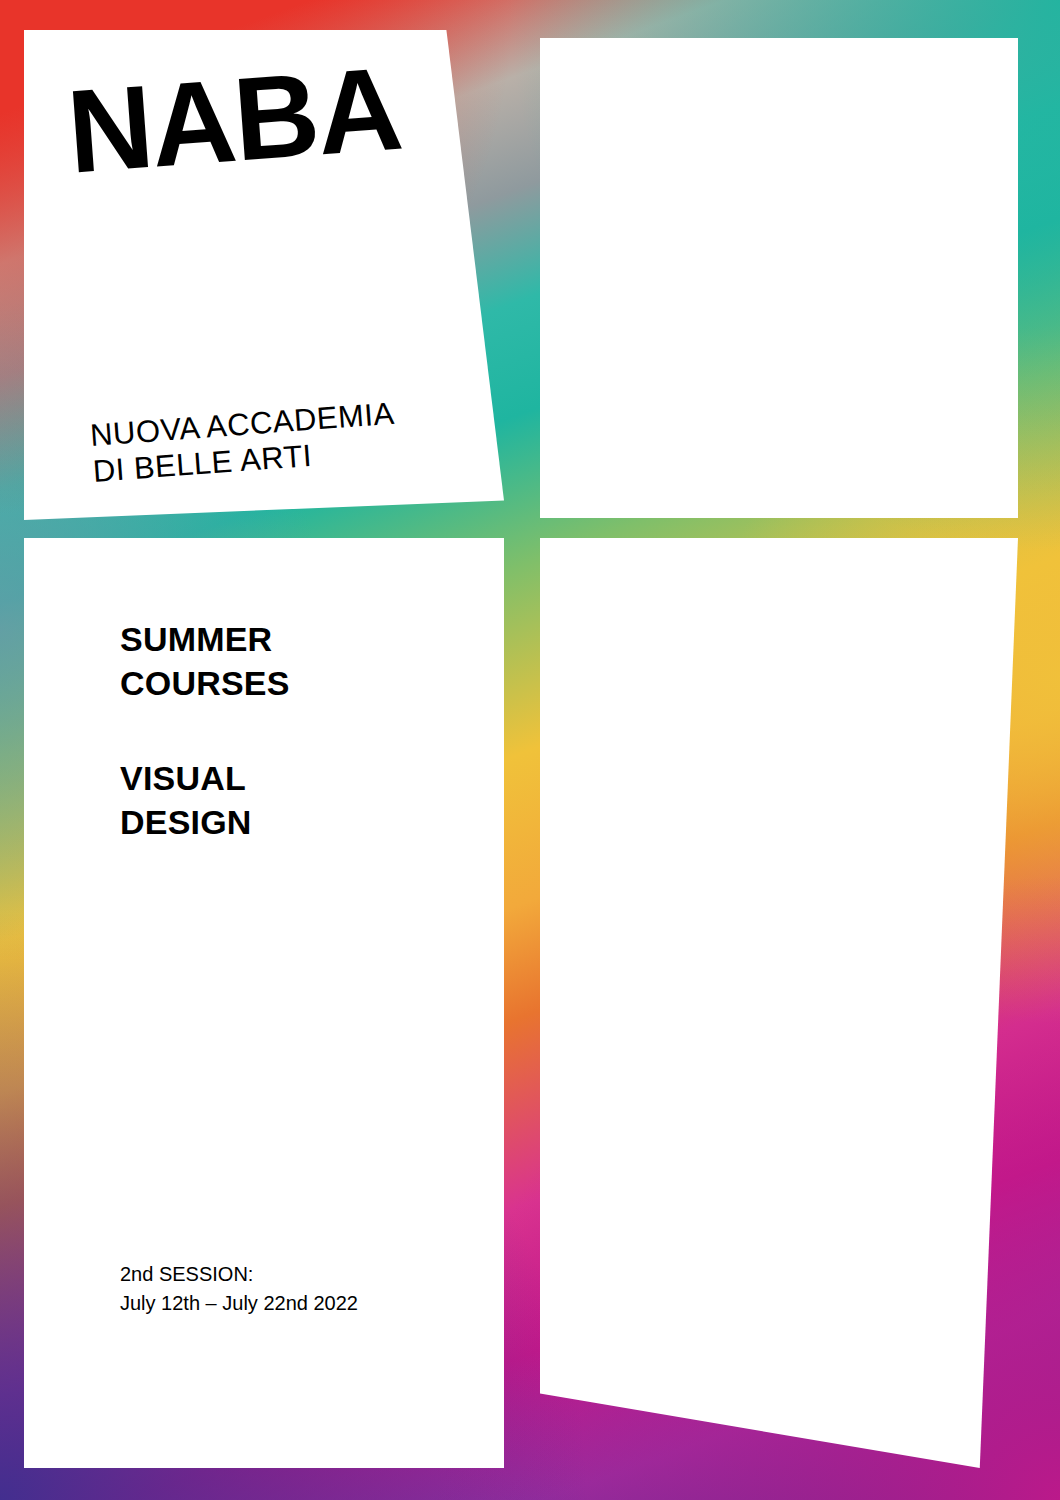NABA
NUOVA ACCADEMIA
DI BELLE ARTI
Summer
Courses
Visual
Design
2nd SESSION:
July 12th – July 22nd 2022